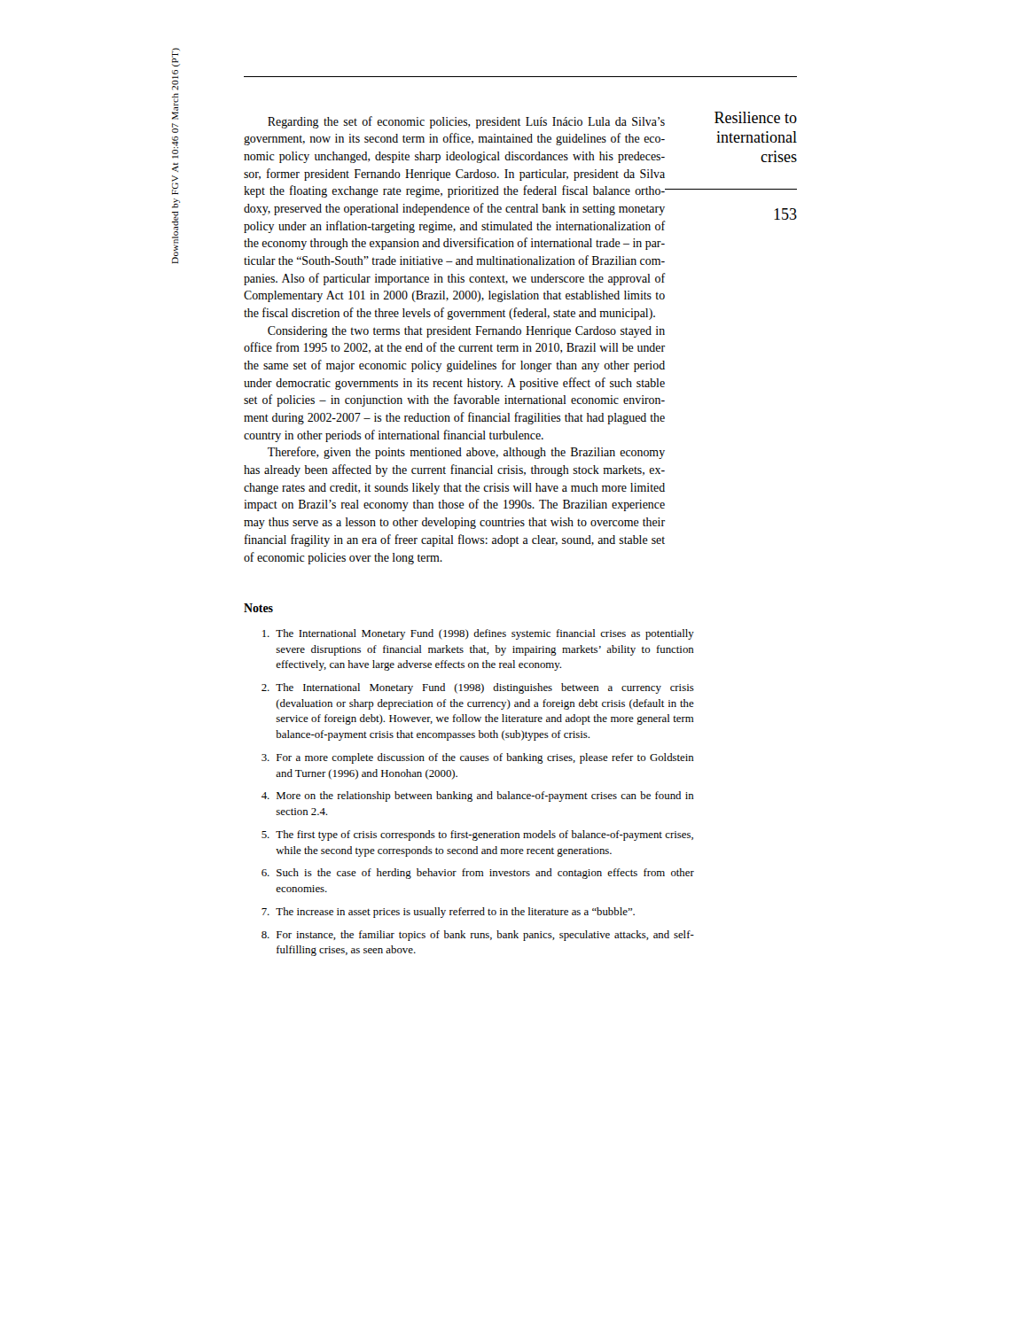Downloaded by FGV At 10:46 07 March 2016 (PT)
Resilience to
international
crises
153
Regarding the set of economic policies, president Luís Inácio Lula da Silva’s government, now in its second term in office, maintained the guidelines of the economic policy unchanged, despite sharp ideological discordances with his predecessor, former president Fernando Henrique Cardoso. In particular, president da Silva kept the floating exchange rate regime, prioritized the federal fiscal balance orthodoxy, preserved the operational independence of the central bank in setting monetary policy under an inflation-targeting regime, and stimulated the internationalization of the economy through the expansion and diversification of international trade – in particular the “South-South” trade initiative – and multinationalization of Brazilian companies. Also of particular importance in this context, we underscore the approval of Complementary Act 101 in 2000 (Brazil, 2000), legislation that established limits to the fiscal discretion of the three levels of government (federal, state and municipal).
Considering the two terms that president Fernando Henrique Cardoso stayed in office from 1995 to 2002, at the end of the current term in 2010, Brazil will be under the same set of major economic policy guidelines for longer than any other period under democratic governments in its recent history. A positive effect of such stable set of policies – in conjunction with the favorable international economic environment during 2002-2007 – is the reduction of financial fragilities that had plagued the country in other periods of international financial turbulence.
Therefore, given the points mentioned above, although the Brazilian economy has already been affected by the current financial crisis, through stock markets, exchange rates and credit, it sounds likely that the crisis will have a much more limited impact on Brazil’s real economy than those of the 1990s. The Brazilian experience may thus serve as a lesson to other developing countries that wish to overcome their financial fragility in an era of freer capital flows: adopt a clear, sound, and stable set of economic policies over the long term.
Notes
The International Monetary Fund (1998) defines systemic financial crises as potentially severe disruptions of financial markets that, by impairing markets’ ability to function effectively, can have large adverse effects on the real economy.
The International Monetary Fund (1998) distinguishes between a currency crisis (devaluation or sharp depreciation of the currency) and a foreign debt crisis (default in the service of foreign debt). However, we follow the literature and adopt the more general term balance-of-payment crisis that encompasses both (sub)types of crisis.
For a more complete discussion of the causes of banking crises, please refer to Goldstein and Turner (1996) and Honohan (2000).
More on the relationship between banking and balance-of-payment crises can be found in section 2.4.
The first type of crisis corresponds to first-generation models of balance-of-payment crises, while the second type corresponds to second and more recent generations.
Such is the case of herding behavior from investors and contagion effects from other economies.
The increase in asset prices is usually referred to in the literature as a “bubble”.
For instance, the familiar topics of bank runs, bank panics, speculative attacks, and self-fulfilling crises, as seen above.